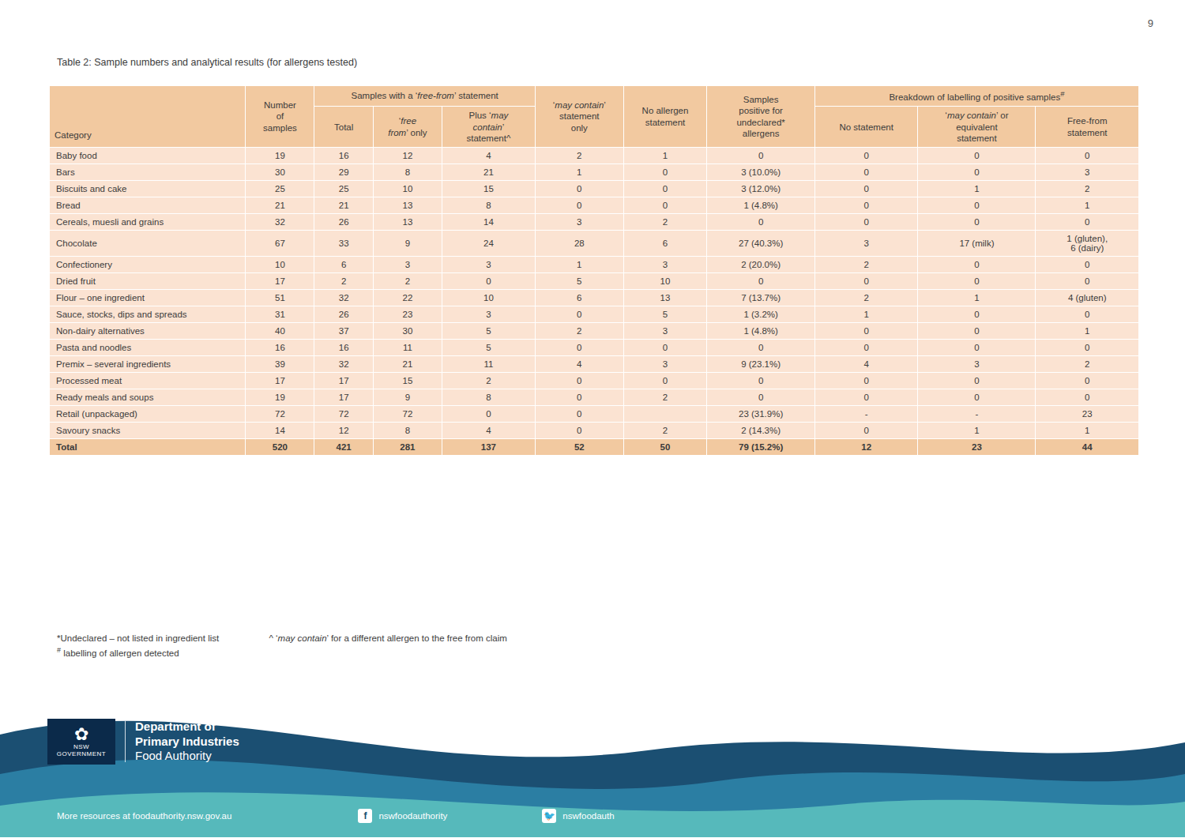9
Table 2: Sample numbers and analytical results (for allergens tested)
| Category | Number of samples | Samples with a ‘ free-from ’ statement | ‘ may contain ’ statement only | No allergen statement | Samples positive for undeclared* allergens | Breakdown of labelling of positive samples # |
| --- | --- | --- | --- | --- | --- | --- |
| Total | ‘ free from ’ only | Plus ‘ may contain ’ statement^ | No statement | ‘ may contain ’ or equivalent statement | Free-from statement |
| Baby food | 19 | 16 | 12 | 4 | 2 | 1 | 0 | 0 | 0 | 0 |
| Bars | 30 | 29 | 8 | 21 | 1 | 0 | 3 (10.0%) | 0 | 0 | 3 |
| Biscuits and cake | 25 | 25 | 10 | 15 | 0 | 0 | 3 (12.0%) | 0 | 1 | 2 |
| Bread | 21 | 21 | 13 | 8 | 0 | 0 | 1 (4.8%) | 0 | 0 | 1 |
| Cereals, muesli and grains | 32 | 26 | 13 | 14 | 3 | 2 | 0 | 0 | 0 | 0 |
| Chocolate | 67 | 33 | 9 | 24 | 28 | 6 | 27 (40.3%) | 3 | 17 (milk) | 1 (gluten), 6 (dairy) |
| Confectionery | 10 | 6 | 3 | 3 | 1 | 3 | 2 (20.0%) | 2 | 0 | 0 |
| Dried fruit | 17 | 2 | 2 | 0 | 5 | 10 | 0 | 0 | 0 | 0 |
| Flour – one ingredient | 51 | 32 | 22 | 10 | 6 | 13 | 7 (13.7%) | 2 | 1 | 4 (gluten) |
| Sauce, stocks, dips and spreads | 31 | 26 | 23 | 3 | 0 | 5 | 1 (3.2%) | 1 | 0 | 0 |
| Non-dairy alternatives | 40 | 37 | 30 | 5 | 2 | 3 | 1 (4.8%) | 0 | 0 | 1 |
| Pasta and noodles | 16 | 16 | 11 | 5 | 0 | 0 | 0 | 0 | 0 | 0 |
| Premix – several ingredients | 39 | 32 | 21 | 11 | 4 | 3 | 9 (23.1%) | 4 | 3 | 2 |
| Processed meat | 17 | 17 | 15 | 2 | 0 | 0 | 0 | 0 | 0 | 0 |
| Ready meals and soups | 19 | 17 | 9 | 8 | 0 | 2 | 0 | 0 | 0 | 0 |
| Retail (unpackaged) | 72 | 72 | 72 | 0 | 0 | | 23 (31.9%) | - | - | 23 |
| Savoury snacks | 14 | 12 | 8 | 4 | 0 | 2 | 2 (14.3%) | 0 | 1 | 1 |
| Total | 520 | 421 | 281 | 137 | 52 | 50 | 79 (15.2%) | 12 | 23 | 44 |
*Undeclared – not listed in ingredient list ^ ‘may contain’ for a different allergen to the free from claim
# labelling of allergen detected
✿
NSW
GOVERNMENT
Department of
Primary Industries
Food Authority
More resources at foodauthority.nsw.gov.au
fnswfoodauthority
🐦nswfoodauth